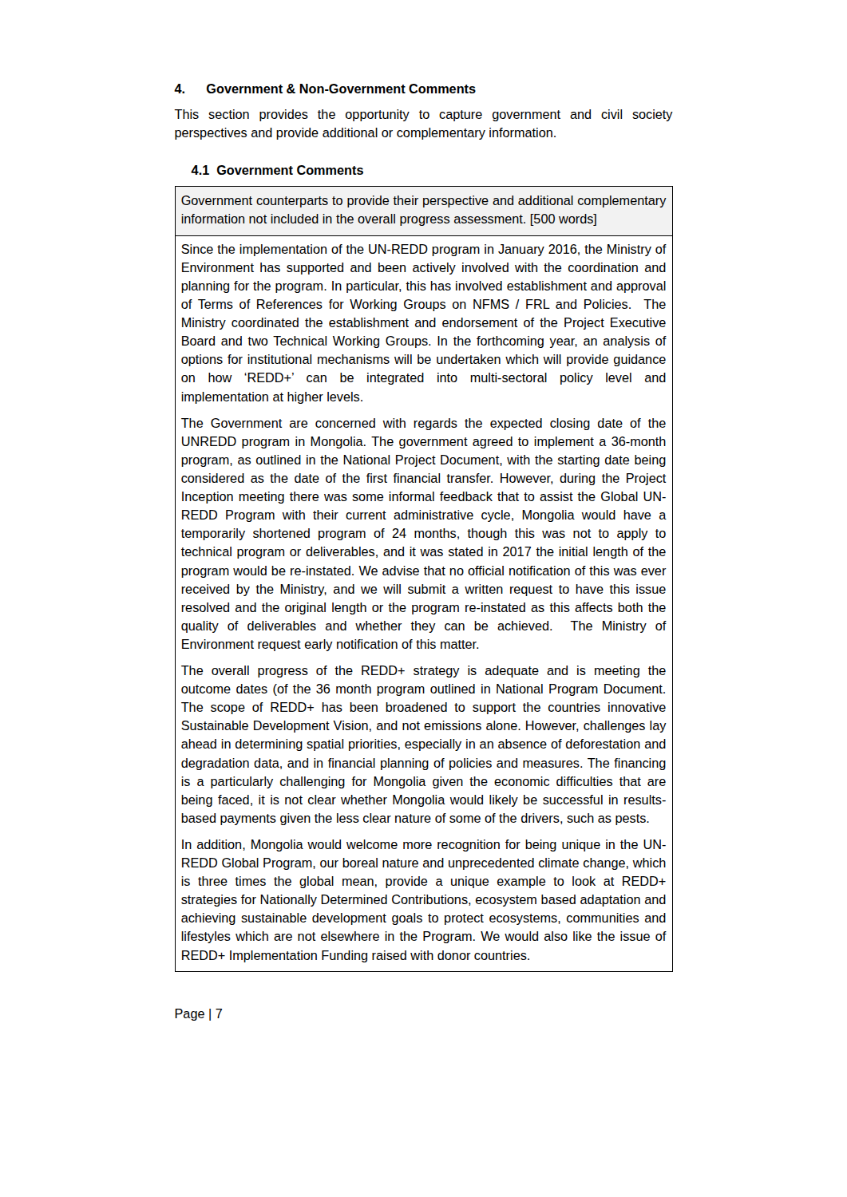4. Government & Non-Government Comments
This section provides the opportunity to capture government and civil society perspectives and provide additional or complementary information.
4.1 Government Comments
| Government counterparts to provide their perspective and additional complementary information not included in the overall progress assessment. [500 words] |
| Since the implementation of the UN-REDD program in January 2016, the Ministry of Environment has supported and been actively involved with the coordination and planning for the program. In particular, this has involved establishment and approval of Terms of References for Working Groups on NFMS / FRL and Policies. The Ministry coordinated the establishment and endorsement of the Project Executive Board and two Technical Working Groups. In the forthcoming year, an analysis of options for institutional mechanisms will be undertaken which will provide guidance on how ‘REDD+’ can be integrated into multi-sectoral policy level and implementation at higher levels. The Government are concerned with regards the expected closing date of the UNREDD program in Mongolia. The government agreed to implement a 36-month program, as outlined in the National Project Document, with the starting date being considered as the date of the first financial transfer. However, during the Project Inception meeting there was some informal feedback that to assist the Global UN-REDD Program with their current administrative cycle, Mongolia would have a temporarily shortened program of 24 months, though this was not to apply to technical program or deliverables, and it was stated in 2017 the initial length of the program would be re-instated. We advise that no official notification of this was ever received by the Ministry, and we will submit a written request to have this issue resolved and the original length or the program re-instated as this affects both the quality of deliverables and whether they can be achieved. The Ministry of Environment request early notification of this matter. The overall progress of the REDD+ strategy is adequate and is meeting the outcome dates (of the 36 month program outlined in National Program Document. The scope of REDD+ has been broadened to support the countries innovative Sustainable Development Vision, and not emissions alone. However, challenges lay ahead in determining spatial priorities, especially in an absence of deforestation and degradation data, and in financial planning of policies and measures. The financing is a particularly challenging for Mongolia given the economic difficulties that are being faced, it is not clear whether Mongolia would likely be successful in results-based payments given the less clear nature of some of the drivers, such as pests. In addition, Mongolia would welcome more recognition for being unique in the UN-REDD Global Program, our boreal nature and unprecedented climate change, which is three times the global mean, provide a unique example to look at REDD+ strategies for Nationally Determined Contributions, ecosystem based adaptation and achieving sustainable development goals to protect ecosystems, communities and lifestyles which are not elsewhere in the Program. We would also like the issue of REDD+ Implementation Funding raised with donor countries. |
Page | 7